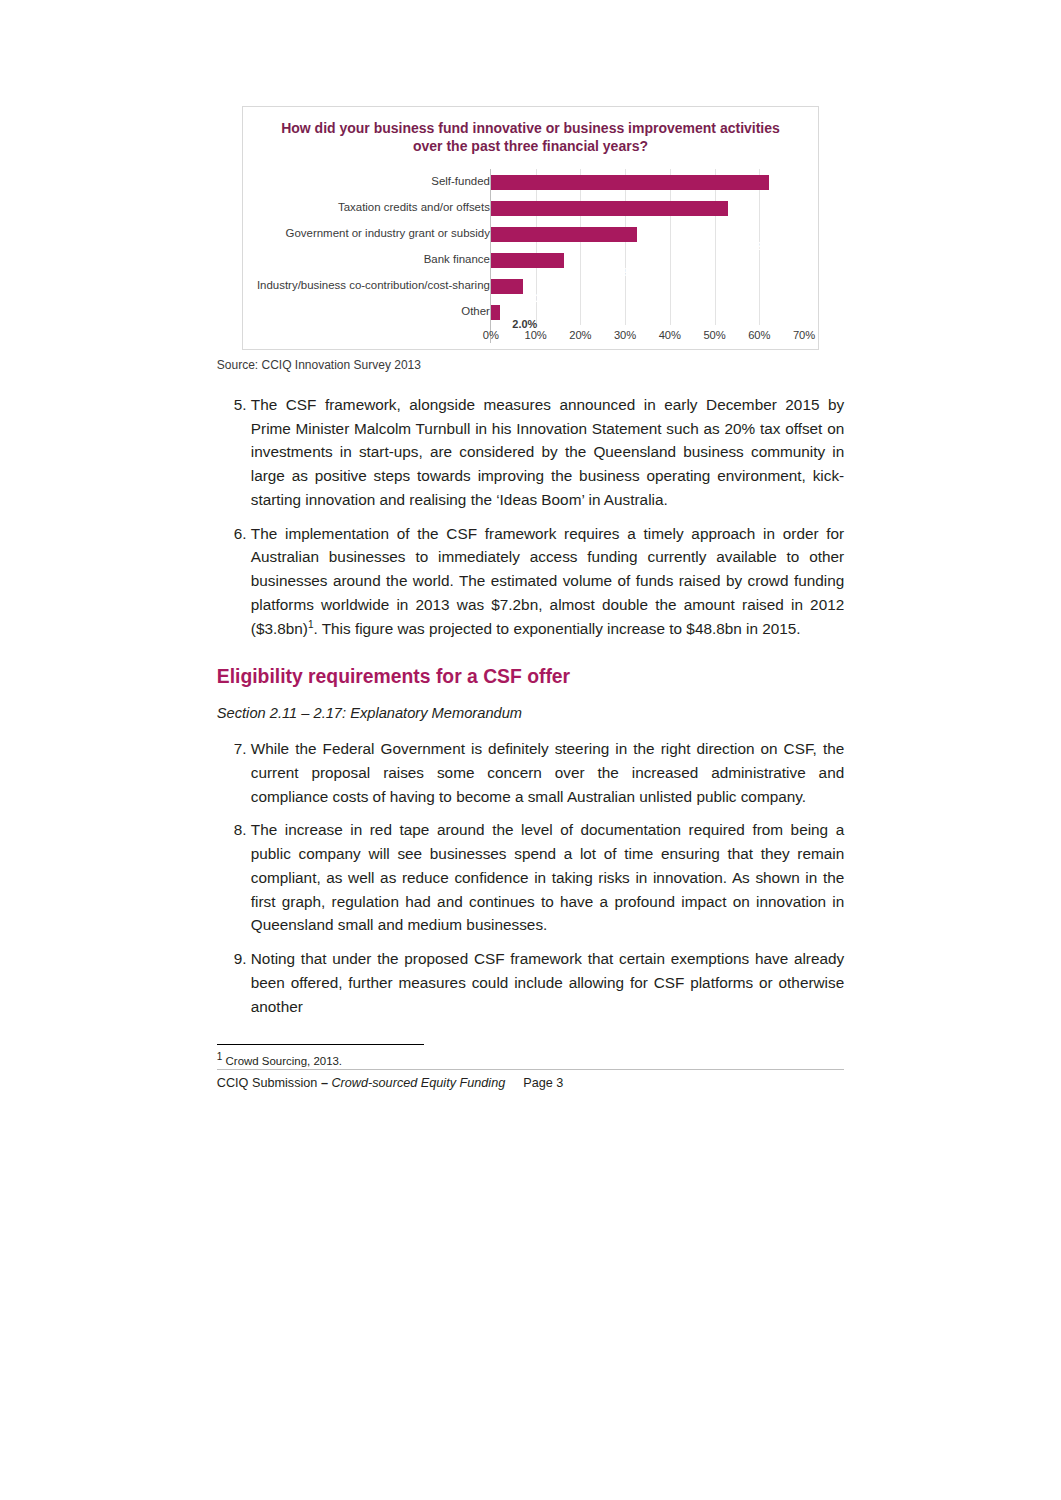How did your business fund innovative or business improvement activities
over the past three financial years?
| Self-funded | 62.2% |
| Taxation credits and/or offsets | 53.1% |
| Government or industry grant or subsidy | 32.7% |
| Bank finance | 16.3% |
| Industry/business co-contribution/cost-sharing | 7.1% |
| Other | 2.0% |
| | 0% 10% 20% 30% 40% 50% 60% 70% |
Source: CCIQ Innovation Survey 2013
The CSF framework, alongside measures announced in early December 2015 by Prime Minister Malcolm Turnbull in his Innovation Statement such as 20% tax offset on investments in start-ups, are considered by the Queensland business community in large as positive steps towards improving the business operating environment, kick-starting innovation and realising the ‘Ideas Boom’ in Australia.
The implementation of the CSF framework requires a timely approach in order for Australian businesses to immediately access funding currently available to other businesses around the world. The estimated volume of funds raised by crowd funding platforms worldwide in 2013 was $7.2bn, almost double the amount raised in 2012 ($3.8bn)1. This figure was projected to exponentially increase to $48.8bn in 2015.
Eligibility requirements for a CSF offer
Section 2.11 – 2.17: Explanatory Memorandum
While the Federal Government is definitely steering in the right direction on CSF, the current proposal raises some concern over the increased administrative and compliance costs of having to become a small Australian unlisted public company.
The increase in red tape around the level of documentation required from being a public company will see businesses spend a lot of time ensuring that they remain compliant, as well as reduce confidence in taking risks in innovation. As shown in the first graph, regulation had and continues to have a profound impact on innovation in Queensland small and medium businesses.
Noting that under the proposed CSF framework that certain exemptions have already been offered, further measures could include allowing for CSF platforms or otherwise another
1 Crowd Sourcing, 2013.
CCIQ Submission – Crowd-sourced Equity Funding Page 3